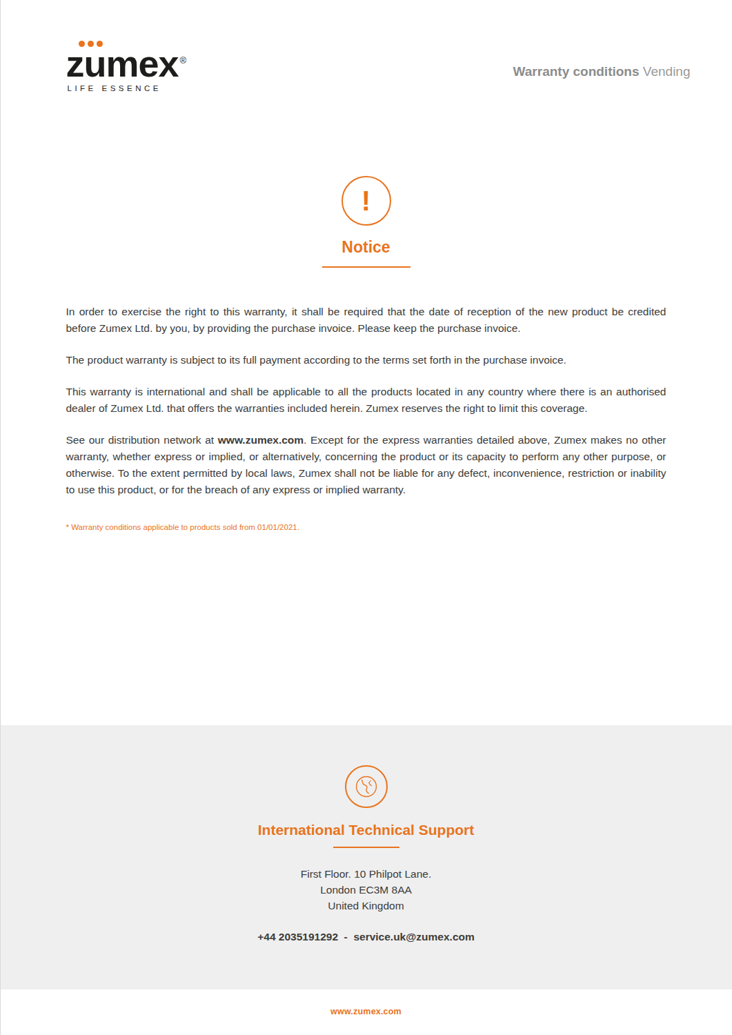zumex® LIFE ESSENCE
Warranty conditions Vending
!
Notice
In order to exercise the right to this warranty, it shall be required that the date of reception of the new product be credited before Zumex Ltd. by you, by providing the purchase invoice. Please keep the purchase invoice.
The product warranty is subject to its full payment according to the terms set forth in the purchase invoice.
This warranty is international and shall be applicable to all the products located in any country where there is an authorised dealer of Zumex Ltd. that offers the warranties included herein. Zumex reserves the right to limit this coverage.
See our distribution network at www.zumex.com. Except for the express warranties detailed above, Zumex makes no other warranty, whether express or implied, or alternatively, concerning the product or its capacity to perform any other purpose, or otherwise. To the extent permitted by local laws, Zumex shall not be liable for any defect, inconvenience, restriction or inability to use this product, or for the breach of any express or implied warranty.
* Warranty conditions applicable to products sold from 01/01/2021.
International Technical Support
First Floor. 10 Philpot Lane.
London EC3M 8AA
United Kingdom
+44 2035191292 - service.uk@zumex.com
www.zumex.com